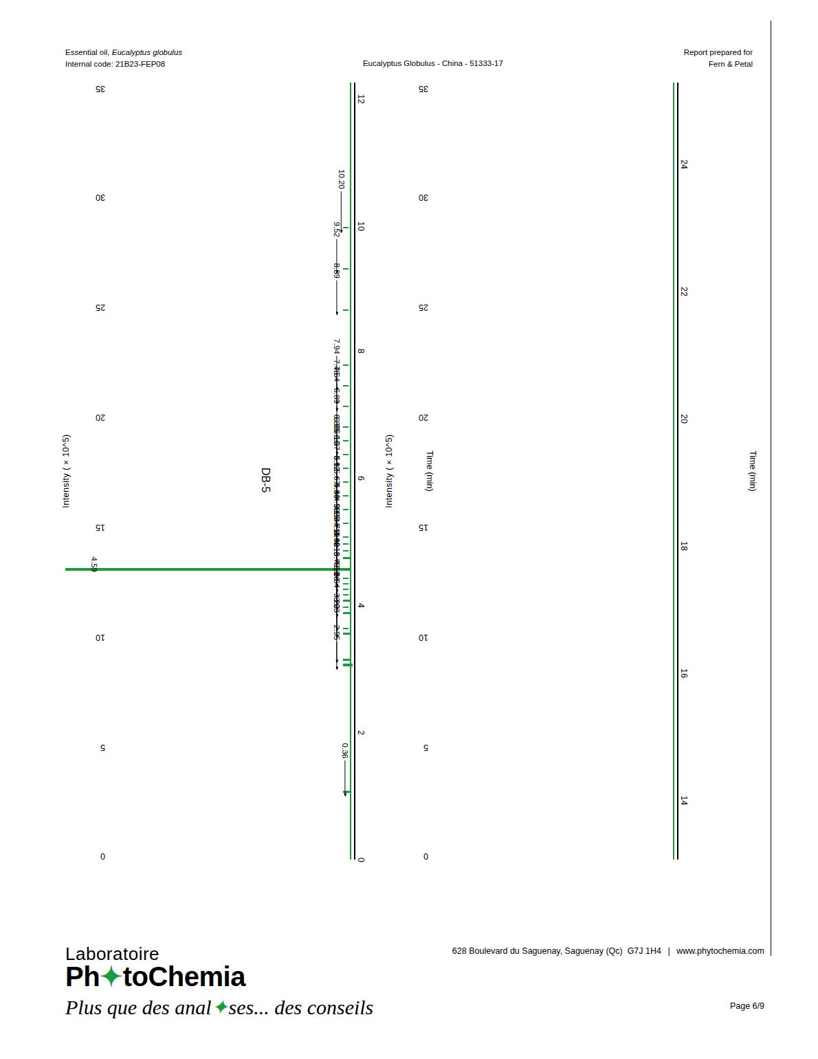Essential oil, Eucalyptus globulus
Internal code: 21B23-FEP08
Eucalyptus Globulus - China - 51333-17
Report prepared for
Fern & Petal
Intensity (×10^5)
0 5 10 15 20 25 30 35
0 2 4 6 8 10 12
Time (min)
DB-5
0.36
2.95
3.03
3.22
3.26
3.64
3.79
3.96
4.10
4.13
4.19
4.30
4.42
4.59
4.71
4.86
4.99
5.15
5.44
5.67
5.93
6.12
6.16
6.37
6.80
6.89
6.95
7.46
7.64
7.94
8.89
9.52
10.20
Intensity (×10^5)
0 5 10 15 20 25 30 35
14 16 18 20 22 24
Time (min)
628 Boulevard du Saguenay, Saguenay (Qc) G7J 1H4 | www.phytochemia.com
Laboratoire
Ph✦toChemia
Plus que des anal✦ses... des conseils
Page 6/9